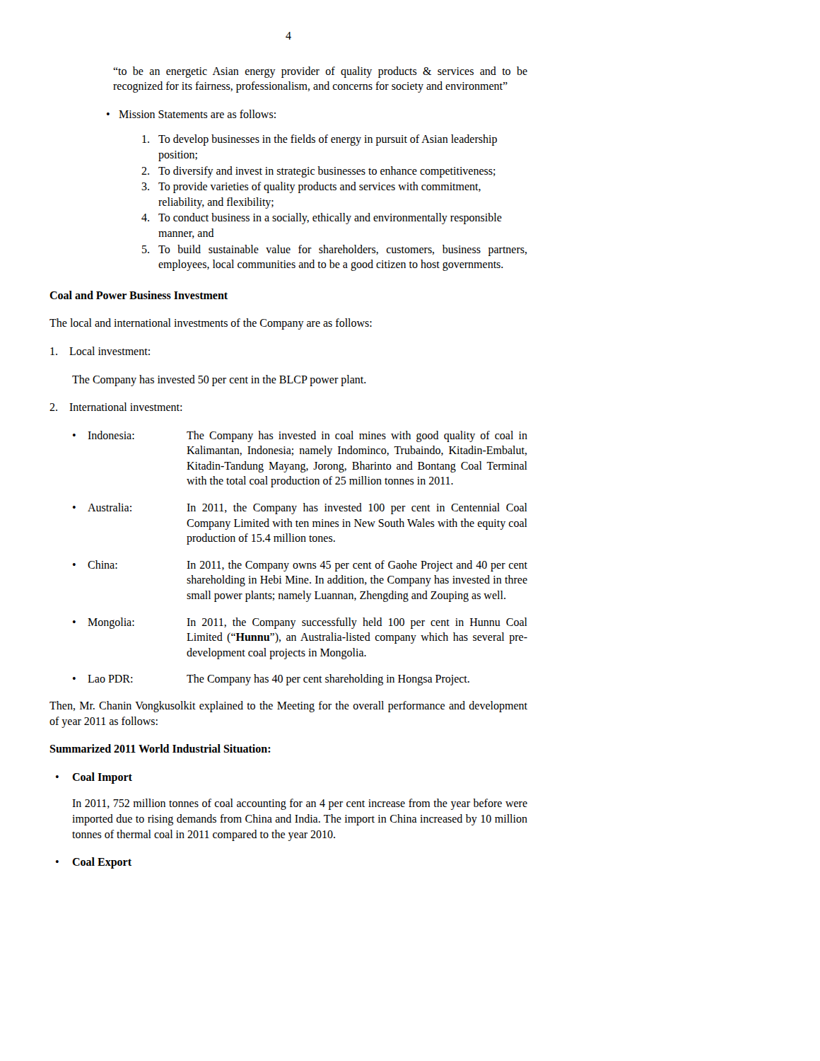4
“to be an energetic Asian energy provider of quality products & services and to be recognized for its fairness, professionalism, and concerns for society and environment”
Mission Statements are as follows:
To develop businesses in the fields of energy in pursuit of Asian leadership position;
To diversify and invest in strategic businesses to enhance competitiveness;
To provide varieties of quality products and services with commitment, reliability, and flexibility;
To conduct business in a socially, ethically and environmentally responsible manner, and
To build sustainable value for shareholders, customers, business partners, employees, local communities and to be a good citizen to host governments.
Coal and Power Business Investment
The local and international investments of the Company are as follows:
1. Local investment:
The Company has invested 50 per cent in the BLCP power plant.
2. International investment:
| • | Indonesia: | The Company has invested in coal mines with good quality of coal in Kalimantan, Indonesia; namely Indominco, Trubaindo, Kitadin-Embalut, Kitadin-Tandung Mayang, Jorong, Bharinto and Bontang Coal Terminal with the total coal production of 25 million tonnes in 2011. |
| • | Australia: | In 2011, the Company has invested 100 per cent in Centennial Coal Company Limited with ten mines in New South Wales with the equity coal production of 15.4 million tones. |
| • | China: | In 2011, the Company owns 45 per cent of Gaohe Project and 40 per cent shareholding in Hebi Mine. In addition, the Company has invested in three small power plants; namely Luannan, Zhengding and Zouping as well. |
| • | Mongolia: | In 2011, the Company successfully held 100 per cent in Hunnu Coal Limited (“ Hunnu ”), an Australia-listed company which has several pre-development coal projects in Mongolia. |
| • | Lao PDR: | The Company has 40 per cent shareholding in Hongsa Project. |
Then, Mr. Chanin Vongkusolkit explained to the Meeting for the overall performance and development of year 2011 as follows:
Summarized 2011 World Industrial Situation:
Coal Import
In 2011, 752 million tonnes of coal accounting for an 4 per cent increase from the year before were imported due to rising demands from China and India. The import in China increased by 10 million tonnes of thermal coal in 2011 compared to the year 2010.
Coal Export